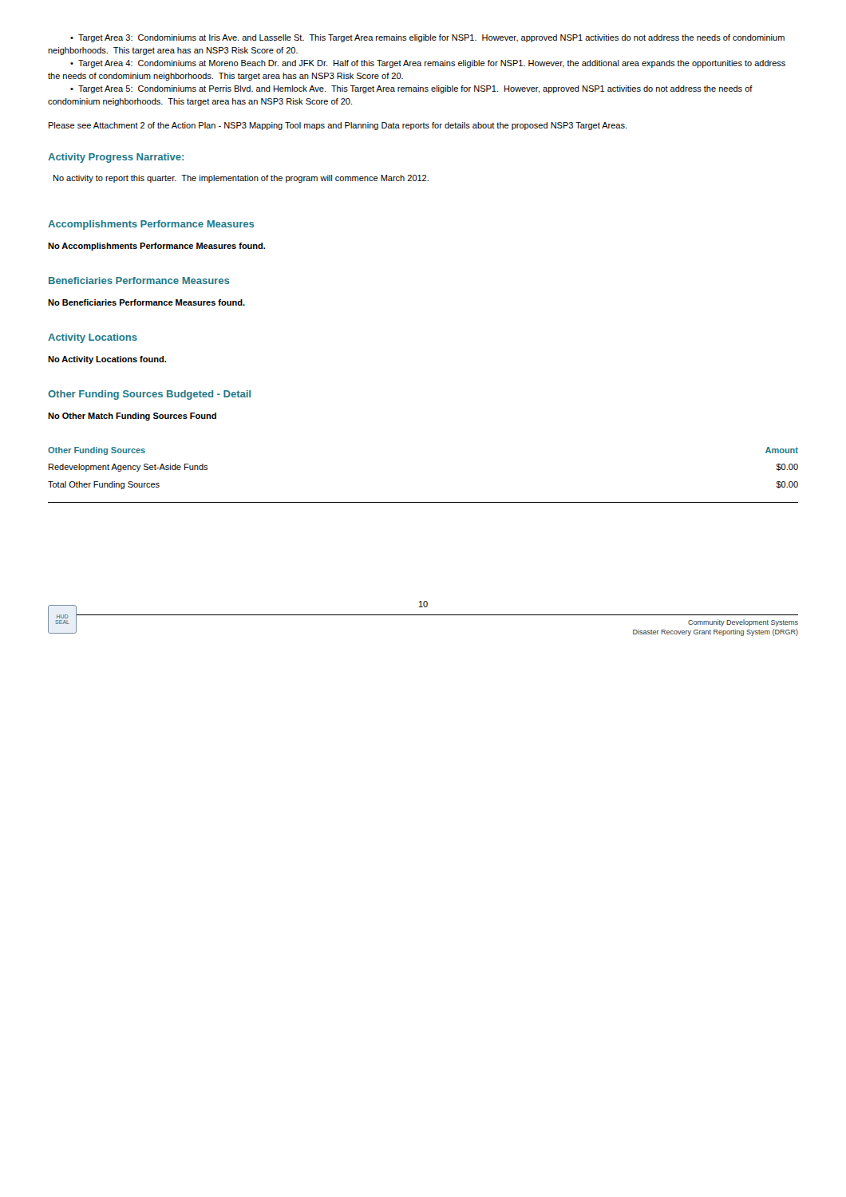• Target Area 3: Condominiums at Iris Ave. and Lasselle St. This Target Area remains eligible for NSP1. However, approved NSP1 activities do not address the needs of condominium neighborhoods. This target area has an NSP3 Risk Score of 20.
• Target Area 4: Condominiums at Moreno Beach Dr. and JFK Dr. Half of this Target Area remains eligible for NSP1. However, the additional area expands the opportunities to address the needs of condominium neighborhoods. This target area has an NSP3 Risk Score of 20.
• Target Area 5: Condominiums at Perris Blvd. and Hemlock Ave. This Target Area remains eligible for NSP1. However, approved NSP1 activities do not address the needs of condominium neighborhoods. This target area has an NSP3 Risk Score of 20.
Please see Attachment 2 of the Action Plan - NSP3 Mapping Tool maps and Planning Data reports for details about the proposed NSP3 Target Areas.
Activity Progress Narrative:
No activity to report this quarter. The implementation of the program will commence March 2012.
Accomplishments Performance Measures
No Accomplishments Performance Measures found.
Beneficiaries Performance Measures
No Beneficiaries Performance Measures found.
Activity Locations
No Activity Locations found.
Other Funding Sources Budgeted - Detail
No Other Match Funding Sources Found
| Other Funding Sources | Amount |
| --- | --- |
| Redevelopment Agency Set-Aside Funds | $0.00 |
| Total Other Funding Sources | $0.00 |
10
HUD
SEAL
Community Development Systems
Disaster Recovery Grant Reporting System (DRGR)